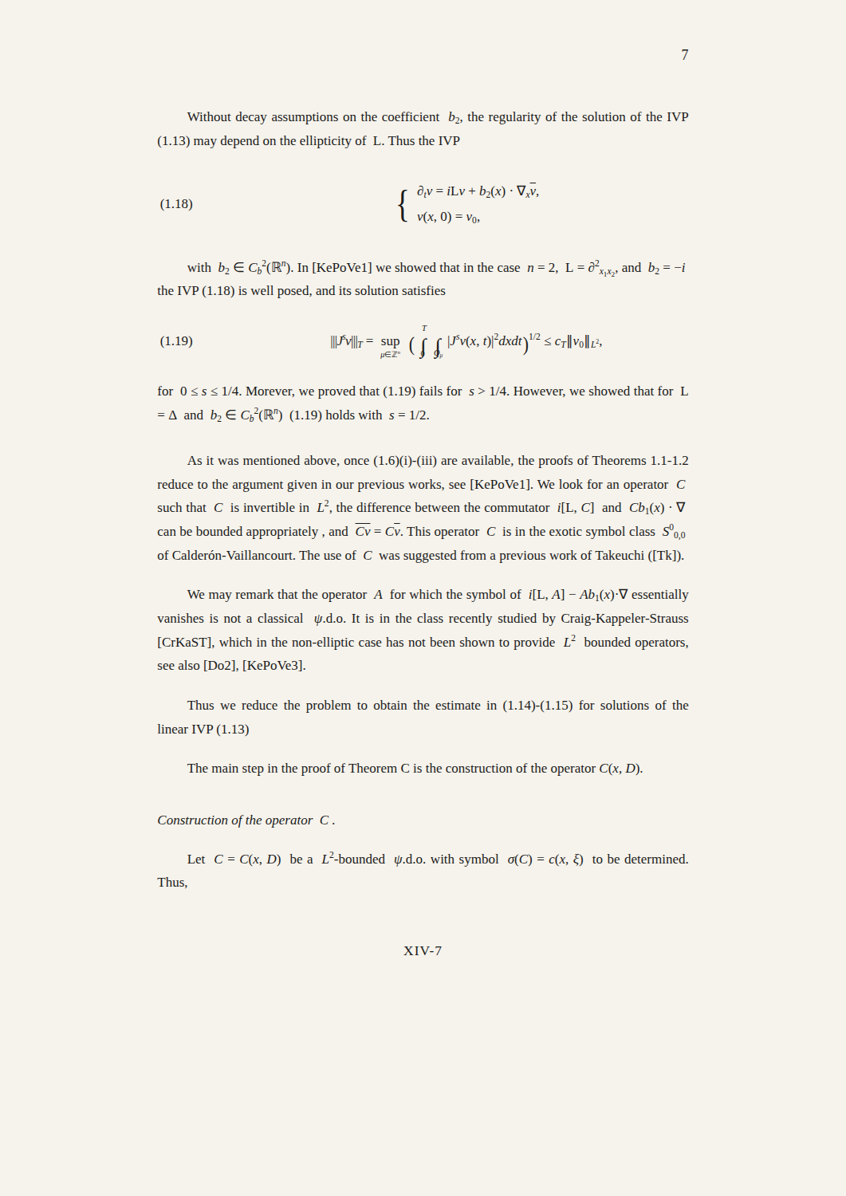7
Without decay assumptions on the coefficient b2, the regularity of the solution of the IVP (1.13) may depend on the ellipticity of L. Thus the IVP
(1.18)
{
∂tv = iLv + b2(x) · ∇xv,
v(x, 0) = v0,
with b2 ∈ Cb2(ℝn). In [KePoVe1] we showed that in the case n = 2, L = ∂2x1x2, and b2 = −i the IVP (1.18) is well posed, and its solution satisfies
(1.19)
|||Jsv|||T = sup μ∈ℤn ( ∫ T 0 ∫ Qμ |Jsv(x, t)|2dxdt)1/2 ≤ cT∥v0∥L2,
for 0 ≤ s ≤ 1/4. Morever, we proved that (1.19) fails for s > 1/4. However, we showed that for L = Δ and b2 ∈ Cb2(ℝn) (1.19) holds with s = 1/2.
As it was mentioned above, once (1.6)(i)-(iii) are available, the proofs of Theorems 1.1-1.2 reduce to the argument given in our previous works, see [KePoVe1]. We look for an operator C such that C is invertible in L2, the difference between the commutator i[L, C] and Cb1(x) · ∇ can be bounded appropriately , and Cv = Cv. This operator C is in the exotic symbol class S00,0 of Calderón-Vaillancourt. The use of C was suggested from a previous work of Takeuchi ([Tk]).
We may remark that the operator A for which the symbol of i[L, A] − Ab1(x)·∇ essentially vanishes is not a classical ψ.d.o. It is in the class recently studied by Craig-Kappeler-Strauss [CrKaST], which in the non-elliptic case has not been shown to provide L2 bounded operators, see also [Do2], [KePoVe3].
Thus we reduce the problem to obtain the estimate in (1.14)-(1.15) for solutions of the linear IVP (1.13)
The main step in the proof of Theorem C is the construction of the operator C(x, D).
Construction of the operator C .
Let C = C(x, D) be a L2-bounded ψ.d.o. with symbol σ(C) = c(x, ξ) to be determined. Thus,
XIV-7